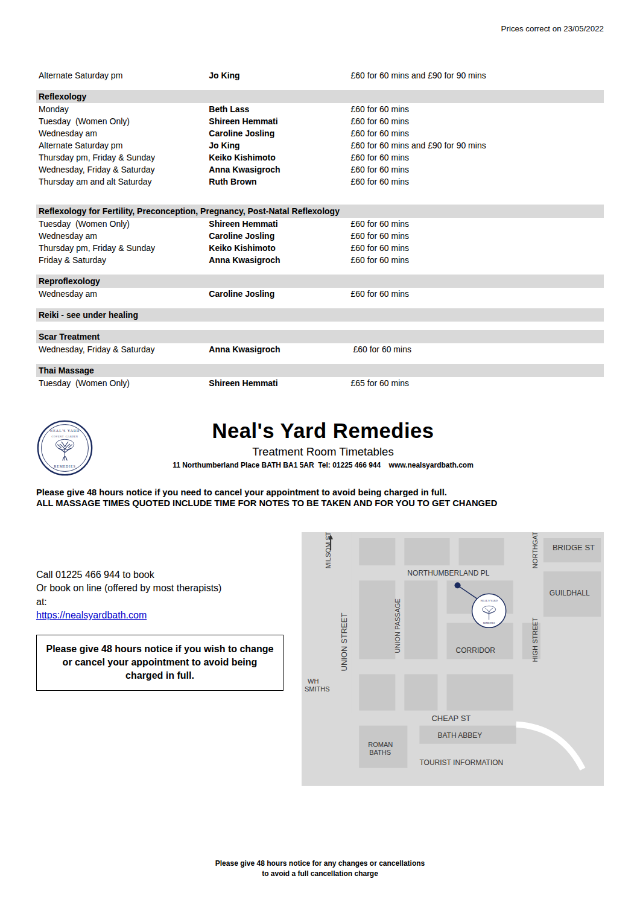Prices correct on 23/05/2022
| Alternate Saturday pm | Jo King | £60 for 60 mins and £90 for 90 mins |
| Reflexology |
| Monday | Beth Lass | £60 for 60 mins |
| Tuesday (Women Only) | Shireen Hemmati | £60 for 60 mins |
| Wednesday am | Caroline Josling | £60 for 60 mins |
| Alternate Saturday pm | Jo King | £60 for 60 mins and £90 for 90 mins |
| Thursday pm, Friday & Sunday | Keiko Kishimoto | £60 for 60 mins |
| Wednesday, Friday & Saturday | Anna Kwasigroch | £60 for 60 mins |
| Thursday am and alt Saturday | Ruth Brown | £60 for 60 mins |
| Reflexology for Fertility, Preconception, Pregnancy, Post-Natal Reflexology |
| Tuesday (Women Only) | Shireen Hemmati | £60 for 60 mins |
| Wednesday am | Caroline Josling | £60 for 60 mins |
| Thursday pm, Friday & Sunday | Keiko Kishimoto | £60 for 60 mins |
| Friday & Saturday | Anna Kwasigroch | £60 for 60 mins |
| Reproflexology |
| Wednesday am | Caroline Josling | £60 for 60 mins |
| Reiki - see under healing |
| Scar Treatment |
| Wednesday, Friday & Saturday | Anna Kwasigroch | £60 for 60 mins |
| Thai Massage |
| Tuesday (Women Only) | Shireen Hemmati | £65 for 60 mins |
NEAL'S YARD COVENT GARDEN REMEDIES
Neal's Yard Remedies
Treatment Room Timetables
11 Northumberland Place BATH BA1 5AR Tel: 01225 466 944 www.nealsyardbath.com
Please give 48 hours notice if you need to cancel your appointment to avoid being charged in full.
ALL MASSAGE TIMES QUOTED INCLUDE TIME FOR NOTES TO BE TAKEN AND FOR YOU TO GET CHANGED
Call 01225 466 944 to book
Or book on line (offered by most therapists)
at:
https://nealsyardbath.com
Please give 48 hours notice if you wish to change or cancel your appointment to avoid being charged in full.
MILSOM ST UNION STREET UNION PASSAGE NORTHGATE HIGH STREET NORTHUMBERLAND PL BRIDGE ST GUILDHALL CORRIDOR WH SMITHS CHEAP ST ROMAN BATHS BATH ABBEY TOURIST INFORMATION NEAL'S YARD REMEDIES
Please give 48 hours notice for any changes or cancellations
to avoid a full cancellation charge